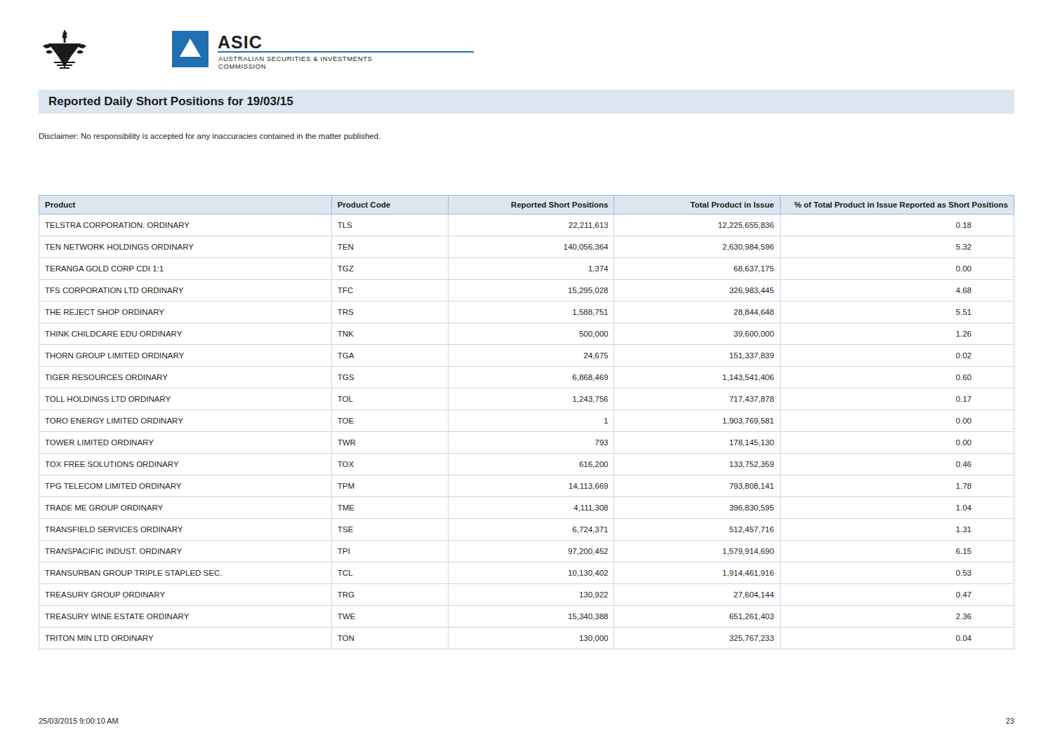ASIC
Australian Securities & Investments Commission
Reported Daily Short Positions for 19/03/15
Disclaimer: No responsibility is accepted for any inaccuracies contained in the matter published.
| Product | Product Code | Reported Short Positions | Total Product in Issue | % of Total Product in Issue Reported as Short Positions |
| --- | --- | --- | --- | --- |
| TELSTRA CORPORATION. ORDINARY | TLS | 22,211,613 | 12,225,655,836 | 0.18 |
| TEN NETWORK HOLDINGS ORDINARY | TEN | 140,056,364 | 2,630,984,596 | 5.32 |
| TERANGA GOLD CORP CDI 1:1 | TGZ | 1,374 | 68,637,175 | 0.00 |
| TFS CORPORATION LTD ORDINARY | TFC | 15,295,028 | 326,983,445 | 4.68 |
| THE REJECT SHOP ORDINARY | TRS | 1,588,751 | 28,844,648 | 5.51 |
| THINK CHILDCARE EDU ORDINARY | TNK | 500,000 | 39,600,000 | 1.26 |
| THORN GROUP LIMITED ORDINARY | TGA | 24,675 | 151,337,839 | 0.02 |
| TIGER RESOURCES ORDINARY | TGS | 6,868,469 | 1,143,541,406 | 0.60 |
| TOLL HOLDINGS LTD ORDINARY | TOL | 1,243,756 | 717,437,878 | 0.17 |
| TORO ENERGY LIMITED ORDINARY | TOE | 1 | 1,903,769,581 | 0.00 |
| TOWER LIMITED ORDINARY | TWR | 793 | 178,145,130 | 0.00 |
| TOX FREE SOLUTIONS ORDINARY | TOX | 616,200 | 133,752,359 | 0.46 |
| TPG TELECOM LIMITED ORDINARY | TPM | 14,113,669 | 793,808,141 | 1.78 |
| TRADE ME GROUP ORDINARY | TME | 4,111,308 | 396,830,595 | 1.04 |
| TRANSFIELD SERVICES ORDINARY | TSE | 6,724,371 | 512,457,716 | 1.31 |
| TRANSPACIFIC INDUST. ORDINARY | TPI | 97,200,452 | 1,579,914,690 | 6.15 |
| TRANSURBAN GROUP TRIPLE STAPLED SEC. | TCL | 10,130,402 | 1,914,461,916 | 0.53 |
| TREASURY GROUP ORDINARY | TRG | 130,922 | 27,604,144 | 0.47 |
| TREASURY WINE ESTATE ORDINARY | TWE | 15,340,388 | 651,261,403 | 2.36 |
| TRITON MIN LTD ORDINARY | TON | 130,000 | 325,767,233 | 0.04 |
25/03/2015 9:00:10 AM 23